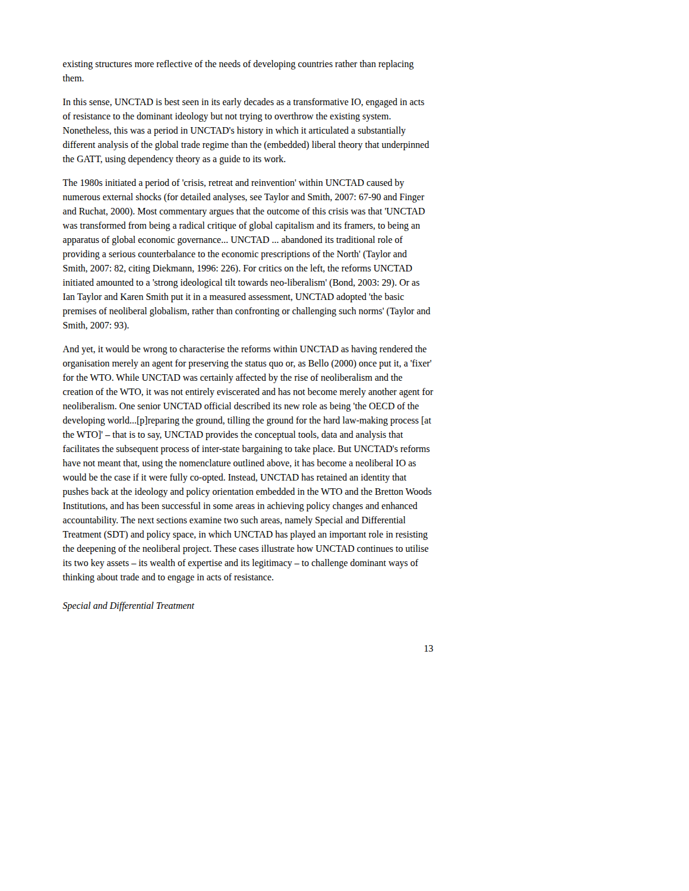existing structures more reflective of the needs of developing countries rather than replacing them.
In this sense, UNCTAD is best seen in its early decades as a transformative IO, engaged in acts of resistance to the dominant ideology but not trying to overthrow the existing system. Nonetheless, this was a period in UNCTAD's history in which it articulated a substantially different analysis of the global trade regime than the (embedded) liberal theory that underpinned the GATT, using dependency theory as a guide to its work.
The 1980s initiated a period of 'crisis, retreat and reinvention' within UNCTAD caused by numerous external shocks (for detailed analyses, see Taylor and Smith, 2007: 67-90 and Finger and Ruchat, 2000). Most commentary argues that the outcome of this crisis was that 'UNCTAD was transformed from being a radical critique of global capitalism and its framers, to being an apparatus of global economic governance... UNCTAD ... abandoned its traditional role of providing a serious counterbalance to the economic prescriptions of the North' (Taylor and Smith, 2007: 82, citing Diekmann, 1996: 226). For critics on the left, the reforms UNCTAD initiated amounted to a 'strong ideological tilt towards neo-liberalism' (Bond, 2003: 29). Or as Ian Taylor and Karen Smith put it in a measured assessment, UNCTAD adopted 'the basic premises of neoliberal globalism, rather than confronting or challenging such norms' (Taylor and Smith, 2007: 93).
And yet, it would be wrong to characterise the reforms within UNCTAD as having rendered the organisation merely an agent for preserving the status quo or, as Bello (2000) once put it, a 'fixer' for the WTO. While UNCTAD was certainly affected by the rise of neoliberalism and the creation of the WTO, it was not entirely eviscerated and has not become merely another agent for neoliberalism. One senior UNCTAD official described its new role as being 'the OECD of the developing world...[p]reparing the ground, tilling the ground for the hard law-making process [at the WTO]' – that is to say, UNCTAD provides the conceptual tools, data and analysis that facilitates the subsequent process of inter-state bargaining to take place. But UNCTAD's reforms have not meant that, using the nomenclature outlined above, it has become a neoliberal IO as would be the case if it were fully co-opted. Instead, UNCTAD has retained an identity that pushes back at the ideology and policy orientation embedded in the WTO and the Bretton Woods Institutions, and has been successful in some areas in achieving policy changes and enhanced accountability. The next sections examine two such areas, namely Special and Differential Treatment (SDT) and policy space, in which UNCTAD has played an important role in resisting the deepening of the neoliberal project. These cases illustrate how UNCTAD continues to utilise its two key assets – its wealth of expertise and its legitimacy – to challenge dominant ways of thinking about trade and to engage in acts of resistance.
Special and Differential Treatment
13